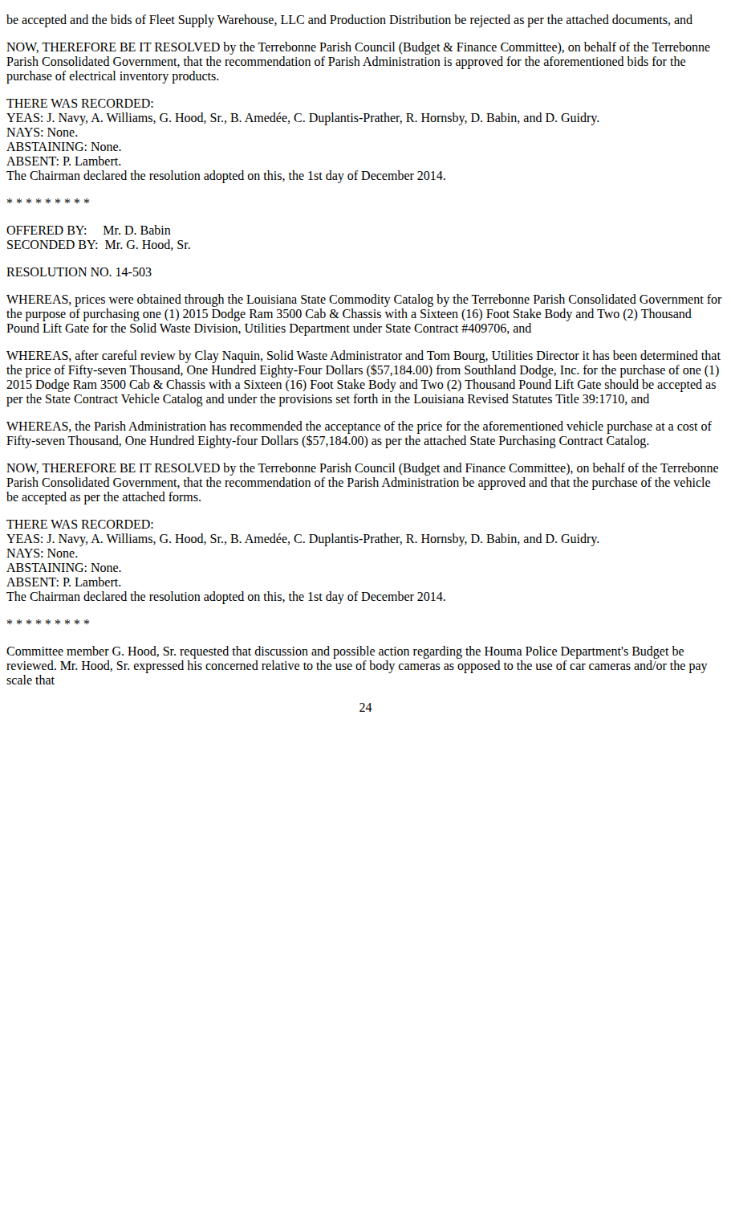be accepted and the bids of Fleet Supply Warehouse, LLC and Production Distribution be rejected as per the attached documents, and
NOW, THEREFORE BE IT RESOLVED by the Terrebonne Parish Council (Budget & Finance Committee), on behalf of the Terrebonne Parish Consolidated Government, that the recommendation of Parish Administration is approved for the aforementioned bids for the purchase of electrical inventory products.
THERE WAS RECORDED:
YEAS: J. Navy, A. Williams, G. Hood, Sr., B. Amedée, C. Duplantis-Prather, R. Hornsby, D. Babin, and D. Guidry.
NAYS: None.
ABSTAINING: None.
ABSENT: P. Lambert.
The Chairman declared the resolution adopted on this, the 1st day of December 2014.
* * * * * * * * *
OFFERED BY: Mr. D. Babin
SECONDED BY: Mr. G. Hood, Sr.
RESOLUTION NO. 14-503
WHEREAS, prices were obtained through the Louisiana State Commodity Catalog by the Terrebonne Parish Consolidated Government for the purpose of purchasing one (1) 2015 Dodge Ram 3500 Cab & Chassis with a Sixteen (16) Foot Stake Body and Two (2) Thousand Pound Lift Gate for the Solid Waste Division, Utilities Department under State Contract #409706, and
WHEREAS, after careful review by Clay Naquin, Solid Waste Administrator and Tom Bourg, Utilities Director it has been determined that the price of Fifty-seven Thousand, One Hundred Eighty-Four Dollars ($57,184.00) from Southland Dodge, Inc. for the purchase of one (1) 2015 Dodge Ram 3500 Cab & Chassis with a Sixteen (16) Foot Stake Body and Two (2) Thousand Pound Lift Gate should be accepted as per the State Contract Vehicle Catalog and under the provisions set forth in the Louisiana Revised Statutes Title 39:1710, and
WHEREAS, the Parish Administration has recommended the acceptance of the price for the aforementioned vehicle purchase at a cost of Fifty-seven Thousand, One Hundred Eighty-four Dollars ($57,184.00) as per the attached State Purchasing Contract Catalog.
NOW, THEREFORE BE IT RESOLVED by the Terrebonne Parish Council (Budget and Finance Committee), on behalf of the Terrebonne Parish Consolidated Government, that the recommendation of the Parish Administration be approved and that the purchase of the vehicle be accepted as per the attached forms.
THERE WAS RECORDED:
YEAS: J. Navy, A. Williams, G. Hood, Sr., B. Amedée, C. Duplantis-Prather, R. Hornsby, D. Babin, and D. Guidry.
NAYS: None.
ABSTAINING: None.
ABSENT: P. Lambert.
The Chairman declared the resolution adopted on this, the 1st day of December 2014.
* * * * * * * * *
Committee member G. Hood, Sr. requested that discussion and possible action regarding the Houma Police Department's Budget be reviewed. Mr. Hood, Sr. expressed his concerned relative to the use of body cameras as opposed to the use of car cameras and/or the pay scale that
24